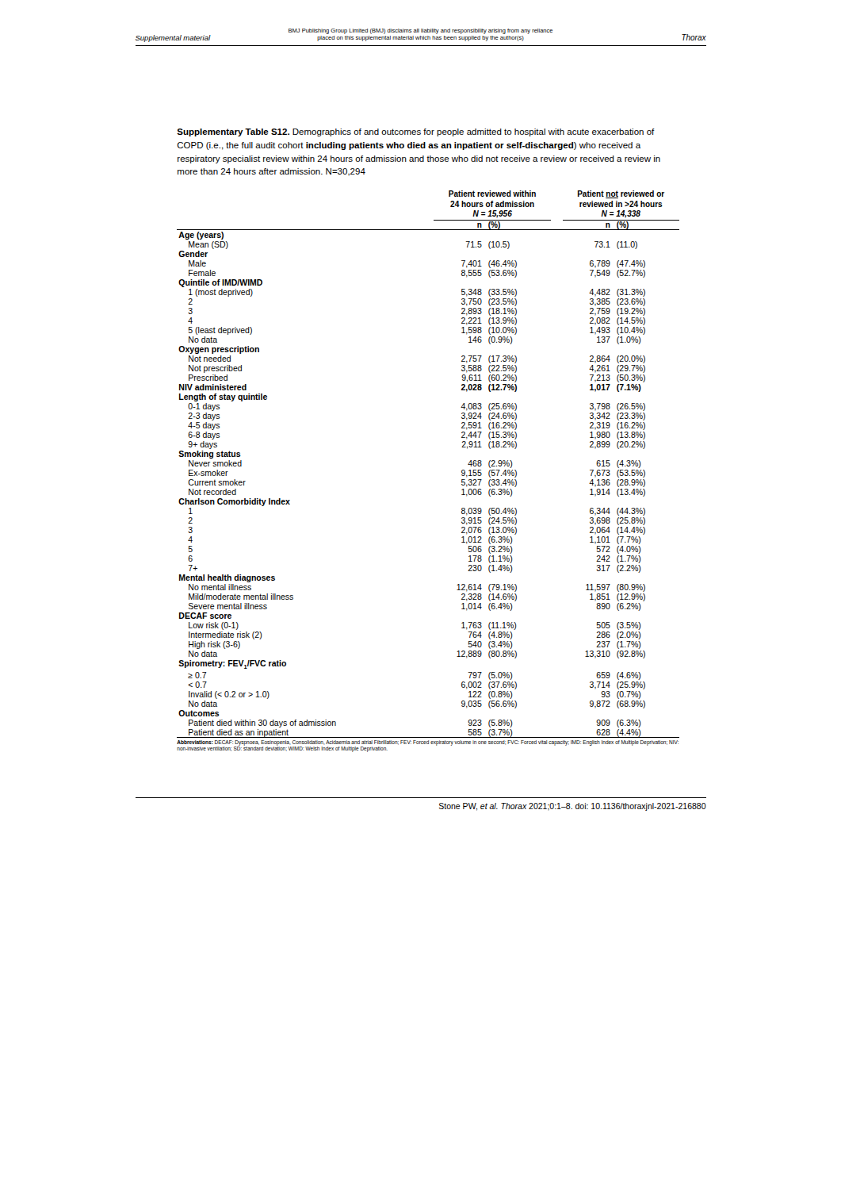Supplemental material
BMJ Publishing Group Limited (BMJ) disclaims all liability and responsibility arising from any reliance
placed on this supplemental material which has been supplied by the author(s)
Thorax
Supplementary Table S12. Demographics of and outcomes for people admitted to hospital with acute exacerbation of COPD (i.e., the full audit cohort including patients who died as an inpatient or self-discharged) who received a respiratory specialist review within 24 hours of admission and those who did not receive a review or received a review in more than 24 hours after admission. N=30,294
| | Patient reviewed within 24 hours of admission N = 15,956 | | Patient not reviewed or reviewed in >24 hours N = 14,338 |
| | n | (%) | | n | (%) |
| Age (years) | | | | | |
| Mean (SD) | 71.5 | (10.5) | | 73.1 | (11.0) |
| Gender | | | | | |
| Male | 7,401 | (46.4%) | | 6,789 | (47.4%) |
| Female | 8,555 | (53.6%) | | 7,549 | (52.7%) |
| Quintile of IMD/WIMD | | | | | |
| 1 (most deprived) | 5,348 | (33.5%) | | 4,482 | (31.3%) |
| 2 | 3,750 | (23.5%) | | 3,385 | (23.6%) |
| 3 | 2,893 | (18.1%) | | 2,759 | (19.2%) |
| 4 | 2,221 | (13.9%) | | 2,082 | (14.5%) |
| 5 (least deprived) | 1,598 | (10.0%) | | 1,493 | (10.4%) |
| No data | 146 | (0.9%) | | 137 | (1.0%) |
| Oxygen prescription | | | | | |
| Not needed | 2,757 | (17.3%) | | 2,864 | (20.0%) |
| Not prescribed | 3,588 | (22.5%) | | 4,261 | (29.7%) |
| Prescribed | 9,611 | (60.2%) | | 7,213 | (50.3%) |
| NIV administered | 2,028 | (12.7%) | | 1,017 | (7.1%) |
| Length of stay quintile | | | | | |
| 0-1 days | 4,083 | (25.6%) | | 3,798 | (26.5%) |
| 2-3 days | 3,924 | (24.6%) | | 3,342 | (23.3%) |
| 4-5 days | 2,591 | (16.2%) | | 2,319 | (16.2%) |
| 6-8 days | 2,447 | (15.3%) | | 1,980 | (13.8%) |
| 9+ days | 2,911 | (18.2%) | | 2,899 | (20.2%) |
| Smoking status | | | | | |
| Never smoked | 468 | (2.9%) | | 615 | (4.3%) |
| Ex-smoker | 9,155 | (57.4%) | | 7,673 | (53.5%) |
| Current smoker | 5,327 | (33.4%) | | 4,136 | (28.9%) |
| Not recorded | 1,006 | (6.3%) | | 1,914 | (13.4%) |
| Charlson Comorbidity Index | | | | | |
| 1 | 8,039 | (50.4%) | | 6,344 | (44.3%) |
| 2 | 3,915 | (24.5%) | | 3,698 | (25.8%) |
| 3 | 2,076 | (13.0%) | | 2,064 | (14.4%) |
| 4 | 1,012 | (6.3%) | | 1,101 | (7.7%) |
| 5 | 506 | (3.2%) | | 572 | (4.0%) |
| 6 | 178 | (1.1%) | | 242 | (1.7%) |
| 7+ | 230 | (1.4%) | | 317 | (2.2%) |
| Mental health diagnoses | | | | | |
| No mental illness | 12,614 | (79.1%) | | 11,597 | (80.9%) |
| Mild/moderate mental illness | 2,328 | (14.6%) | | 1,851 | (12.9%) |
| Severe mental illness | 1,014 | (6.4%) | | 890 | (6.2%) |
| DECAF score | | | | | |
| Low risk (0-1) | 1,763 | (11.1%) | | 505 | (3.5%) |
| Intermediate risk (2) | 764 | (4.8%) | | 286 | (2.0%) |
| High risk (3-6) | 540 | (3.4%) | | 237 | (1.7%) |
| No data | 12,889 | (80.8%) | | 13,310 | (92.8%) |
| Spirometry: FEV 1 /FVC ratio | | | | | |
| ≥ 0.7 | 797 | (5.0%) | | 659 | (4.6%) |
| < 0.7 | 6,002 | (37.6%) | | 3,714 | (25.9%) |
| Invalid (< 0.2 or > 1.0) | 122 | (0.8%) | | 93 | (0.7%) |
| No data | 9,035 | (56.6%) | | 9,872 | (68.9%) |
| Outcomes | | | | | |
| Patient died within 30 days of admission | 923 | (5.8%) | | 909 | (6.3%) |
| Patient died as an inpatient | 585 | (3.7%) | | 628 | (4.4%) |
Abbreviations: DECAF: Dyspnoea, Eosinopenia, Consolidation, Acidaemia and atrial Fibrillation; FEV: Forced expiratory volume in one second; FVC: Forced vital capacity; IMD: English Index of Multiple Deprivation; NIV: non-invasive ventilation; SD: standard deviation; WIMD: Welsh Index of Multiple Deprivation.
Stone PW, et al. Thorax 2021;0:1–8. doi: 10.1136/thoraxjnl-2021-216880